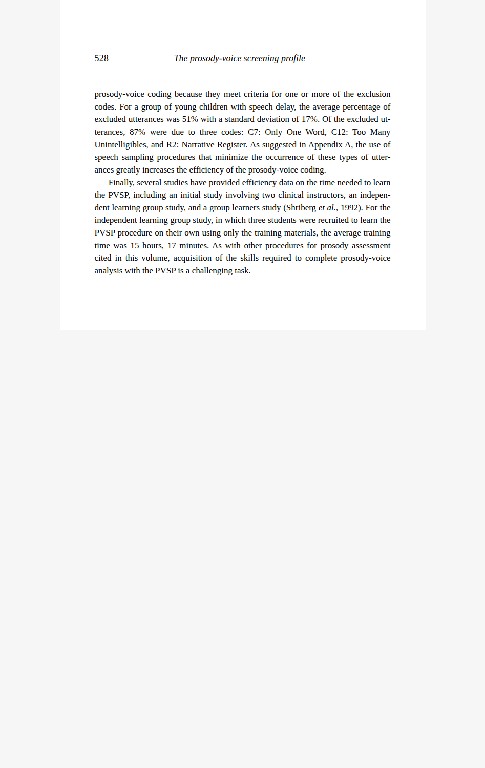528 The prosody-voice screening profile
prosody-voice coding because they meet criteria for one or more of the exclusion codes. For a group of young children with speech delay, the average percentage of excluded utterances was 51% with a standard deviation of 17%. Of the excluded utterances, 87% were due to three codes: C7: Only One Word, C12: Too Many Unintelligibles, and R2: Narrative Register. As suggested in Appendix A, the use of speech sampling procedures that minimize the occurrence of these types of utterances greatly increases the efficiency of the prosody-voice coding.
Finally, several studies have provided efficiency data on the time needed to learn the PVSP, including an initial study involving two clinical instructors, an independent learning group study, and a group learners study (Shriberg et al., 1992). For the independent learning group study, in which three students were recruited to learn the PVSP procedure on their own using only the training materials, the average training time was 15 hours, 17 minutes. As with other procedures for prosody assessment cited in this volume, acquisition of the skills required to complete prosody-voice analysis with the PVSP is a challenging task.